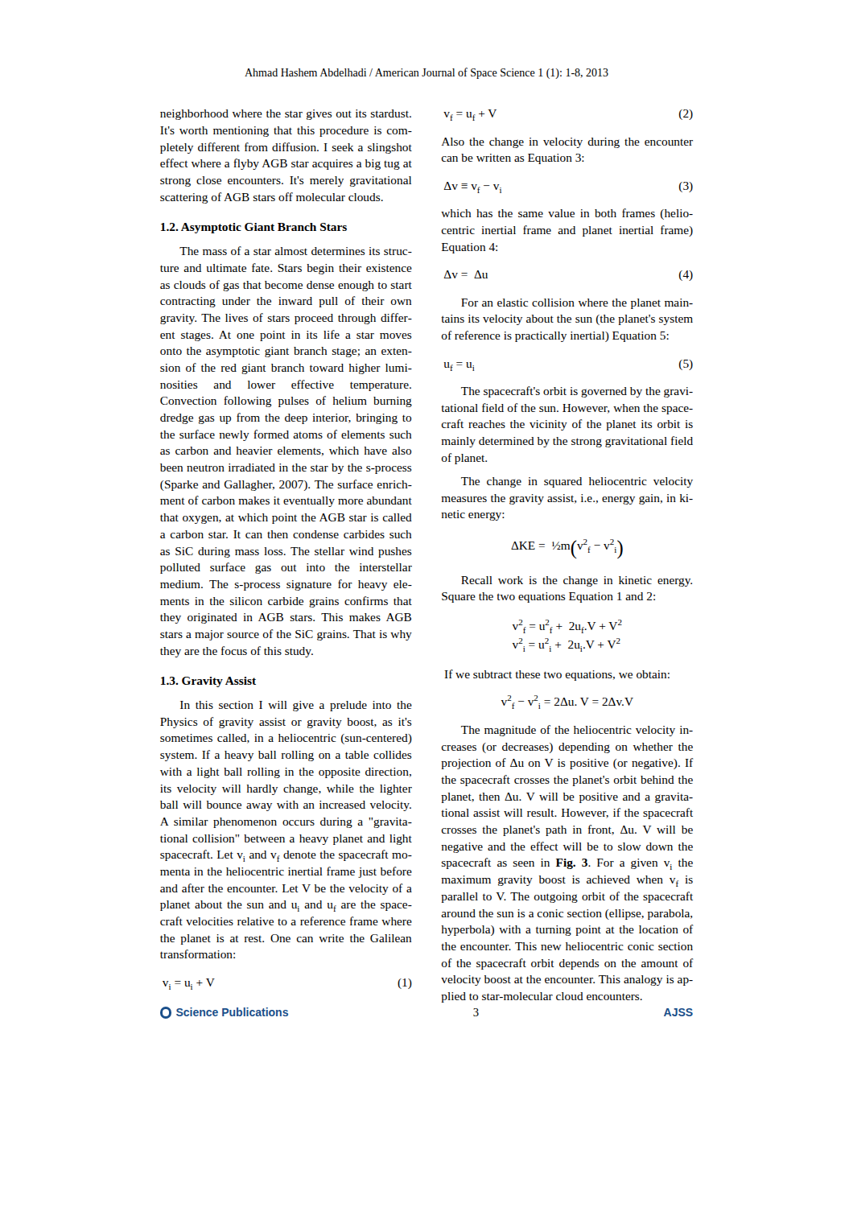Ahmad Hashem Abdelhadi / American Journal of Space Science 1 (1): 1-8, 2013
neighborhood where the star gives out its stardust. It's worth mentioning that this procedure is completely different from diffusion. I seek a slingshot effect where a flyby AGB star acquires a big tug at strong close encounters. It's merely gravitational scattering of AGB stars off molecular clouds.
1.2. Asymptotic Giant Branch Stars
The mass of a star almost determines its structure and ultimate fate. Stars begin their existence as clouds of gas that become dense enough to start contracting under the inward pull of their own gravity. The lives of stars proceed through different stages. At one point in its life a star moves onto the asymptotic giant branch stage; an extension of the red giant branch toward higher luminosities and lower effective temperature. Convection following pulses of helium burning dredge gas up from the deep interior, bringing to the surface newly formed atoms of elements such as carbon and heavier elements, which have also been neutron irradiated in the star by the s-process (Sparke and Gallagher, 2007). The surface enrichment of carbon makes it eventually more abundant that oxygen, at which point the AGB star is called a carbon star. It can then condense carbides such as SiC during mass loss. The stellar wind pushes polluted surface gas out into the interstellar medium. The s-process signature for heavy elements in the silicon carbide grains confirms that they originated in AGB stars. This makes AGB stars a major source of the SiC grains. That is why they are the focus of this study.
1.3. Gravity Assist
In this section I will give a prelude into the Physics of gravity assist or gravity boost, as it's sometimes called, in a heliocentric (sun-centered) system. If a heavy ball rolling on a table collides with a light ball rolling in the opposite direction, its velocity will hardly change, while the lighter ball will bounce away with an increased velocity. A similar phenomenon occurs during a "gravitational collision" between a heavy planet and light spacecraft. Let vi and vf denote the spacecraft momenta in the heliocentric inertial frame just before and after the encounter. Let V be the velocity of a planet about the sun and ui and uf are the spacecraft velocities relative to a reference frame where the planet is at rest. One can write the Galilean transformation:
vi = ui + V (1)
vf = uf + V (2)
Also the change in velocity during the encounter can be written as Equation 3:
Δv ≡ vf − vi (3)
which has the same value in both frames (heliocentric inertial frame and planet inertial frame) Equation 4:
Δv = Δu (4)
For an elastic collision where the planet maintains its velocity about the sun (the planet's system of reference is practically inertial) Equation 5:
uf = ui (5)
The spacecraft's orbit is governed by the gravitational field of the sun. However, when the spacecraft reaches the vicinity of the planet its orbit is mainly determined by the strong gravitational field of planet.
The change in squared heliocentric velocity measures the gravity assist, i.e., energy gain, in kinetic energy:
ΔKE = ½m(v2f − v2i)
Recall work is the change in kinetic energy. Square the two equations Equation 1 and 2:
v2f = u2f + 2uf.V + V2
v2i = u2i + 2ui.V + V2
If we subtract these two equations, we obtain:
v2f − v2i = 2Δu. V = 2Δv.V
The magnitude of the heliocentric velocity increases (or decreases) depending on whether the projection of Δu on V is positive (or negative). If the spacecraft crosses the planet's orbit behind the planet, then Δu. V will be positive and a gravitational assist will result. However, if the spacecraft crosses the planet's path in front, Δu. V will be negative and the effect will be to slow down the spacecraft as seen in Fig. 3. For a given vi the maximum gravity boost is achieved when vf is parallel to V. The outgoing orbit of the spacecraft around the sun is a conic section (ellipse, parabola, hyperbola) with a turning point at the location of the encounter. This new heliocentric conic section of the spacecraft orbit depends on the amount of velocity boost at the encounter. This analogy is applied to star-molecular cloud encounters.
Science Publications
3
AJSS